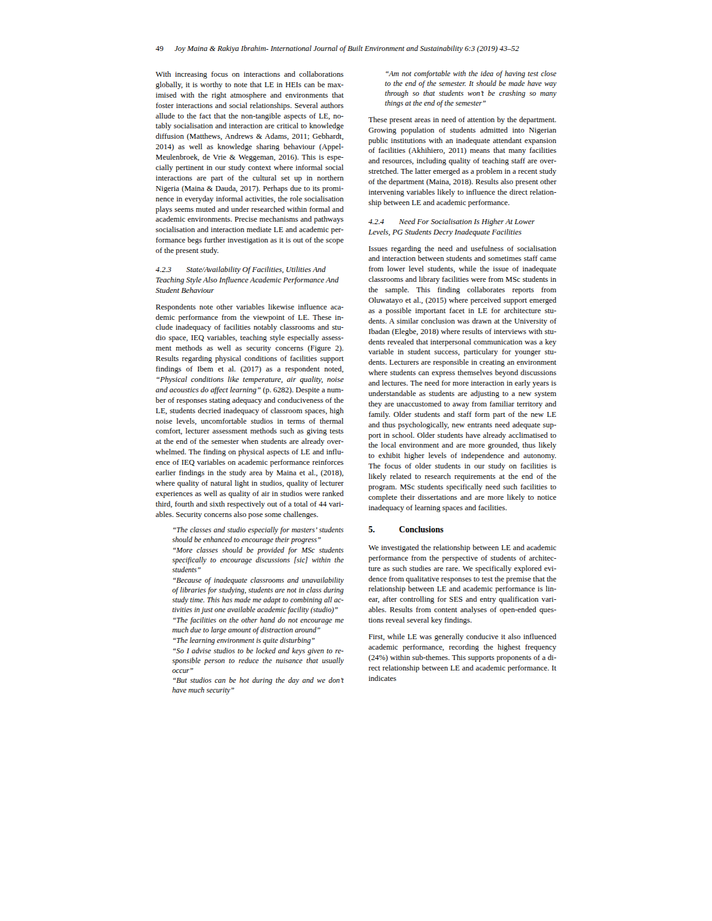49 Joy Maina & Rakiya Ibrahim- International Journal of Built Environment and Sustainability 6:3 (2019) 43–52
With increasing focus on interactions and collaborations globally, it is worthy to note that LE in HEIs can be maximised with the right atmosphere and environments that foster interactions and social relationships. Several authors allude to the fact that the non-tangible aspects of LE, notably socialisation and interaction are critical to knowledge diffusion (Matthews, Andrews & Adams, 2011; Gebhardt, 2014) as well as knowledge sharing behaviour (Appel-Meulenbroek, de Vrie & Weggeman, 2016). This is especially pertinent in our study context where informal social interactions are part of the cultural set up in northern Nigeria (Maina & Dauda, 2017). Perhaps due to its prominence in everyday informal activities, the role socialisation plays seems muted and under researched within formal and academic environments. Precise mechanisms and pathways socialisation and interaction mediate LE and academic performance begs further investigation as it is out of the scope of the present study.
4.2.3 State/Availability Of Facilities, Utilities And Teaching Style Also Influence Academic Performance And Student Behaviour
Respondents note other variables likewise influence academic performance from the viewpoint of LE. These include inadequacy of facilities notably classrooms and studio space, IEQ variables, teaching style especially assessment methods as well as security concerns (Figure 2). Results regarding physical conditions of facilities support findings of Ibem et al. (2017) as a respondent noted, “Physical conditions like temperature, air quality, noise and acoustics do affect learning” (p. 6282). Despite a number of responses stating adequacy and conduciveness of the LE, students decried inadequacy of classroom spaces, high noise levels, uncomfortable studios in terms of thermal comfort, lecturer assessment methods such as giving tests at the end of the semester when students are already overwhelmed. The finding on physical aspects of LE and influence of IEQ variables on academic performance reinforces earlier findings in the study area by Maina et al., (2018), where quality of natural light in studios, quality of lecturer experiences as well as quality of air in studios were ranked third, fourth and sixth respectively out of a total of 44 variables. Security concerns also pose some challenges.
“The classes and studio especially for masters’ students should be enhanced to encourage their progress”
“More classes should be provided for MSc students specifically to encourage discussions [sic] within the students”
“Because of inadequate classrooms and unavailability of libraries for studying, students are not in class during study time. This has made me adapt to combining all activities in just one available academic facility (studio)”
“The facilities on the other hand do not encourage me much due to large amount of distraction around”
“The learning environment is quite disturbing”
“So I advise studios to be locked and keys given to responsible person to reduce the nuisance that usually occur”
“But studios can be hot during the day and we don’t have much security”
“Am not comfortable with the idea of having test close to the end of the semester. It should be made have way through so that students won’t be crashing so many things at the end of the semester”
These present areas in need of attention by the department. Growing population of students admitted into Nigerian public institutions with an inadequate attendant expansion of facilities (Akhihiero, 2011) means that many facilities and resources, including quality of teaching staff are overstretched. The latter emerged as a problem in a recent study of the department (Maina, 2018). Results also present other intervening variables likely to influence the direct relationship between LE and academic performance.
4.2.4 Need For Socialisation Is Higher At Lower Levels, PG Students Decry Inadequate Facilities
Issues regarding the need and usefulness of socialisation and interaction between students and sometimes staff came from lower level students, while the issue of inadequate classrooms and library facilities were from MSc students in the sample. This finding collaborates reports from Oluwatayo et al., (2015) where perceived support emerged as a possible important facet in LE for architecture students. A similar conclusion was drawn at the University of Ibadan (Elegbe, 2018) where results of interviews with students revealed that interpersonal communication was a key variable in student success, particulary for younger students. Lecturers are responsible in creating an environment where students can express themselves beyond discussions and lectures. The need for more interaction in early years is understandable as students are adjusting to a new system they are unaccustomed to away from familiar territory and family. Older students and staff form part of the new LE and thus psychologically, new entrants need adequate support in school. Older students have already acclimatised to the local environment and are more grounded, thus likely to exhibit higher levels of independence and autonomy. The focus of older students in our study on facilities is likely related to research requirements at the end of the program. MSc students specifically need such facilities to complete their dissertations and are more likely to notice inadequacy of learning spaces and facilities.
5. Conclusions
We investigated the relationship between LE and academic performance from the perspective of students of architecture as such studies are rare. We specifically explored evidence from qualitative responses to test the premise that the relationship between LE and academic performance is linear, after controlling for SES and entry qualification variables. Results from content analyses of open-ended questions reveal several key findings.
First, while LE was generally conducive it also influenced academic performance, recording the highest frequency (24%) within sub-themes. This supports proponents of a direct relationship between LE and academic performance. It indicates